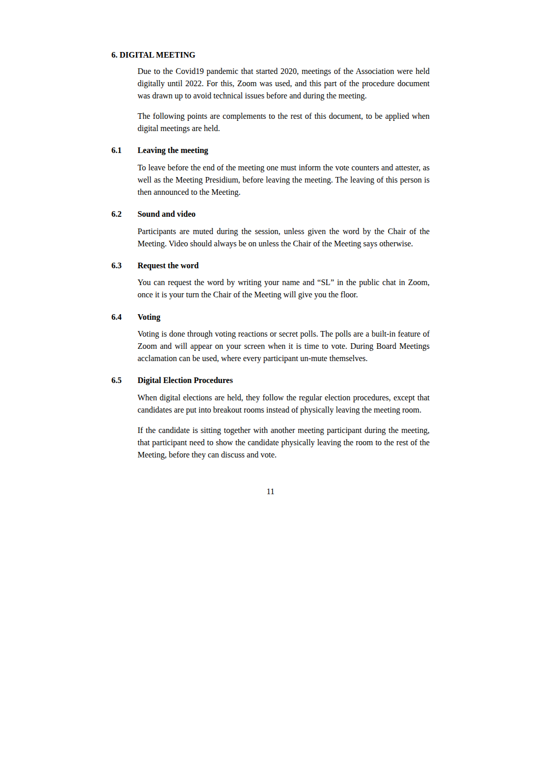6. DIGITAL MEETING
Due to the Covid19 pandemic that started 2020, meetings of the Association were held digitally until 2022. For this, Zoom was used, and this part of the procedure document was drawn up to avoid technical issues before and during the meeting.
The following points are complements to the rest of this document, to be applied when digital meetings are held.
6.1 Leaving the meeting
To leave before the end of the meeting one must inform the vote counters and attester, as well as the Meeting Presidium, before leaving the meeting. The leaving of this person is then announced to the Meeting.
6.2 Sound and video
Participants are muted during the session, unless given the word by the Chair of the Meeting. Video should always be on unless the Chair of the Meeting says otherwise.
6.3 Request the word
You can request the word by writing your name and “SL” in the public chat in Zoom, once it is your turn the Chair of the Meeting will give you the floor.
6.4 Voting
Voting is done through voting reactions or secret polls. The polls are a built-in feature of Zoom and will appear on your screen when it is time to vote. During Board Meetings acclamation can be used, where every participant un-mute themselves.
6.5 Digital Election Procedures
When digital elections are held, they follow the regular election procedures, except that candidates are put into breakout rooms instead of physically leaving the meeting room.
If the candidate is sitting together with another meeting participant during the meeting, that participant need to show the candidate physically leaving the room to the rest of the Meeting, before they can discuss and vote.
11